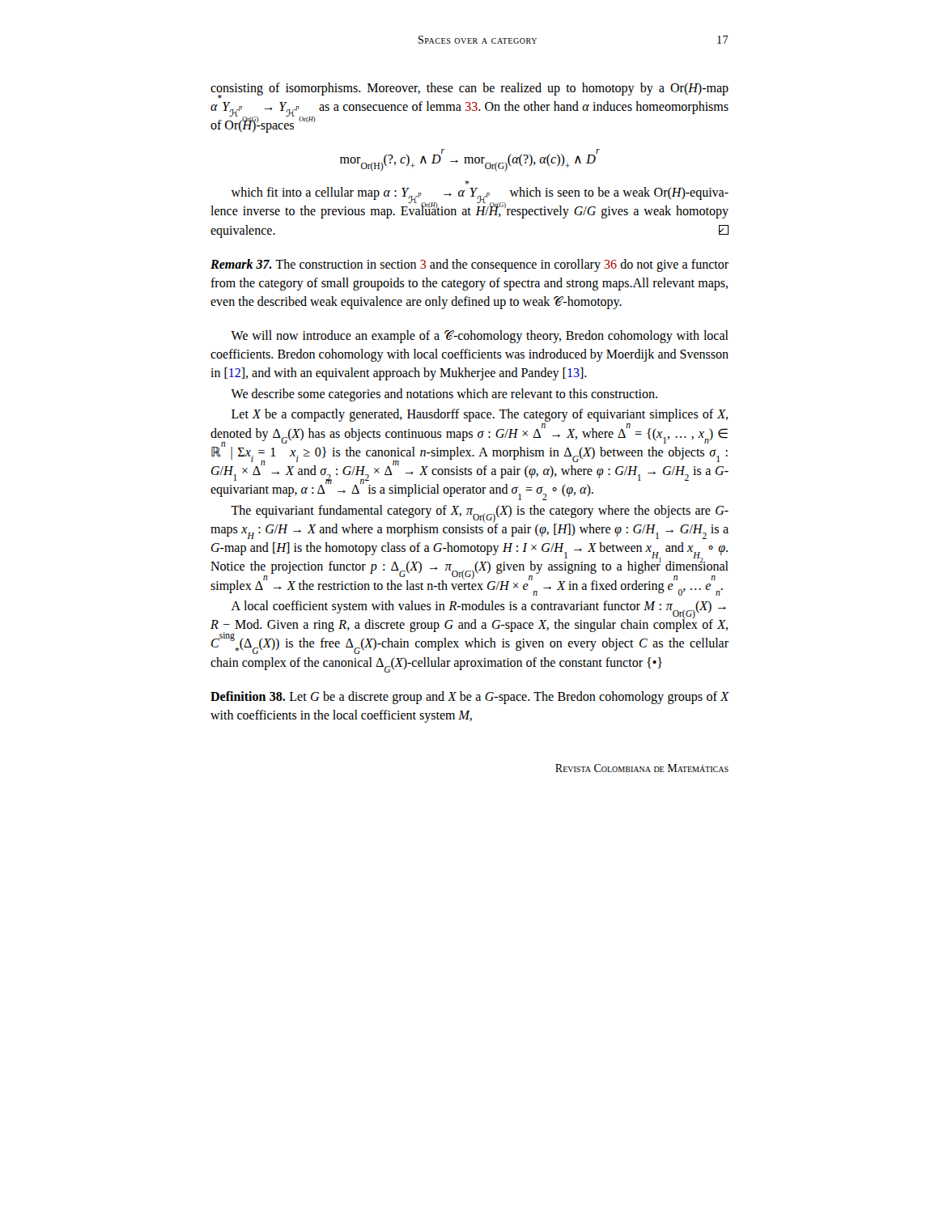Spaces over a category 17
consisting of isomorphisms. Moreover, these can be realized up to homotopy by a Or(H)-map α*YℋpOr(G) → YℋpOr(H) as a consecuence of lemma 33. On the other hand α induces homeomorphisms of Or(H)-spaces
morOr(H)(?, c)+ ∧ Dr → morOr(G)(α(?), α(c))+ ∧ Dr
which fit into a cellular map α : YℋpOr(H) → α*YℋpOr(G) which is seen to be a weak Or(H)-equivalence inverse to the previous map. Evaluation at H/H, respectively G/G gives a weak homotopy equivalence.
Remark 37. The construction in section 3 and the consequence in corollary 36 do not give a functor from the category of small groupoids to the category of spectra and strong maps.All relevant maps, even the described weak equivalence are only defined up to weak 𝒞-homotopy.
We will now introduce an example of a 𝒞-cohomology theory, Bredon cohomology with local coefficients. Bredon cohomology with local coefficients was indroduced by Moerdijk and Svensson in [12], and with an equivalent approach by Mukherjee and Pandey [13].
We describe some categories and notations which are relevant to this construction.
Let X be a compactly generated, Hausdorff space. The category of equivariant simplices of X, denoted by ΔG(X) has as objects continuous maps σ : G/H × Δn → X, where Δn = {(x1, … , xn) ∈ ℝn | Σxi = 1 xi ≥ 0} is the canonical n-simplex. A morphism in ΔG(X) between the objects σ1 : G/H1 × Δn → X and σ2 : G/H2 × Δm → X consists of a pair (φ, α), where φ : G/H1 → G/H2 is a G-equivariant map, α : Δm → Δn is a simplicial operator and σ1 = σ2 ∘ (φ, α).
The equivariant fundamental category of X, πOr(G)(X) is the category where the objects are G-maps xH : G/H → X and where a morphism consists of a pair (φ, [H]) where φ : G/H1 → G/H2 is a G-map and [H] is the homotopy class of a G-homotopy H : I × G/H1 → X between xH1 and xH2 ∘ φ. Notice the projection functor p : ΔG(X) → πOr(G)(X) given by assigning to a higher dimensional simplex Δn → X the restriction to the last n-th vertex G/H × enn → X in a fixed ordering en0, … enn.
A local coefficient system with values in R-modules is a contravariant functor M : πOr(G)(X) → R − Mod. Given a ring R, a discrete group G and a G-space X, the singular chain complex of X, Csing*(ΔG(X)) is the free ΔG(X)-chain complex which is given on every object C as the cellular chain complex of the canonical ΔG(X)-cellular aproximation of the constant functor {•}
Definition 38. Let G be a discrete group and X be a G-space. The Bredon cohomology groups of X with coefficients in the local coefficient system M,
Revista Colombiana de Matemáticas